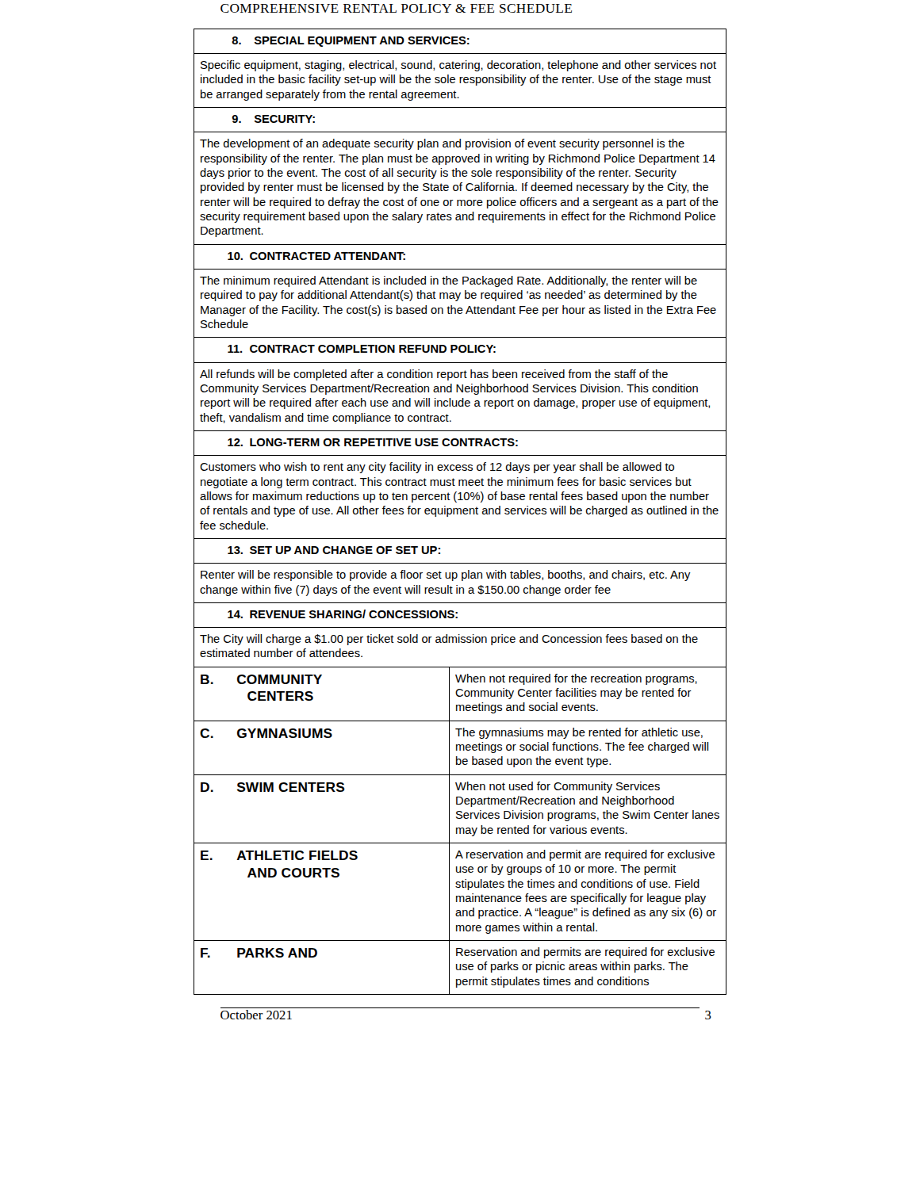Comprehensive Rental Policy & Fee Schedule
| 8. SPECIAL EQUIPMENT AND SERVICES: |
| Specific equipment, staging, electrical, sound, catering, decoration, telephone and other services not included in the basic facility set-up will be the sole responsibility of the renter. Use of the stage must be arranged separately from the rental agreement. |
| 9. SECURITY: |
| The development of an adequate security plan and provision of event security personnel is the responsibility of the renter. The plan must be approved in writing by Richmond Police Department 14 days prior to the event. The cost of all security is the sole responsibility of the renter. Security provided by renter must be licensed by the State of California. If deemed necessary by the City, the renter will be required to defray the cost of one or more police officers and a sergeant as a part of the security requirement based upon the salary rates and requirements in effect for the Richmond Police Department. |
| 10. CONTRACTED ATTENDANT: |
| The minimum required Attendant is included in the Packaged Rate. Additionally, the renter will be required to pay for additional Attendant(s) that may be required ‘as needed’ as determined by the Manager of the Facility. The cost(s) is based on the Attendant Fee per hour as listed in the Extra Fee Schedule |
| 11. CONTRACT COMPLETION REFUND POLICY: |
| All refunds will be completed after a condition report has been received from the staff of the Community Services Department/Recreation and Neighborhood Services Division. This condition report will be required after each use and will include a report on damage, proper use of equipment, theft, vandalism and time compliance to contract. |
| 12. LONG-TERM OR REPETITIVE USE CONTRACTS: |
| Customers who wish to rent any city facility in excess of 12 days per year shall be allowed to negotiate a long term contract. This contract must meet the minimum fees for basic services but allows for maximum reductions up to ten percent (10%) of base rental fees based upon the number of rentals and type of use. All other fees for equipment and services will be charged as outlined in the fee schedule. |
| 13. SET UP AND CHANGE OF SET UP: |
| Renter will be responsible to provide a floor set up plan with tables, booths, and chairs, etc. Any change within five (7) days of the event will result in a $150.00 change order fee |
| 14. REVENUE SHARING/ CONCESSIONS: |
| The City will charge a $1.00 per ticket sold or admission price and Concession fees based on the estimated number of attendees. |
| B. COMMUNITY CENTERS | When not required for the recreation programs, Community Center facilities may be rented for meetings and social events. |
| C. GYMNASIUMS | The gymnasiums may be rented for athletic use, meetings or social functions. The fee charged will be based upon the event type. |
| D. SWIM CENTERS | When not used for Community Services Department/Recreation and Neighborhood Services Division programs, the Swim Center lanes may be rented for various events. |
| E. ATHLETIC FIELDS AND COURTS | A reservation and permit are required for exclusive use or by groups of 10 or more. The permit stipulates the times and conditions of use. Field maintenance fees are specifically for league play and practice. A “league” is defined as any six (6) or more games within a rental. |
| F. PARKS AND | Reservation and permits are required for exclusive use of parks or picnic areas within parks. The permit stipulates times and conditions |
October 2021
3